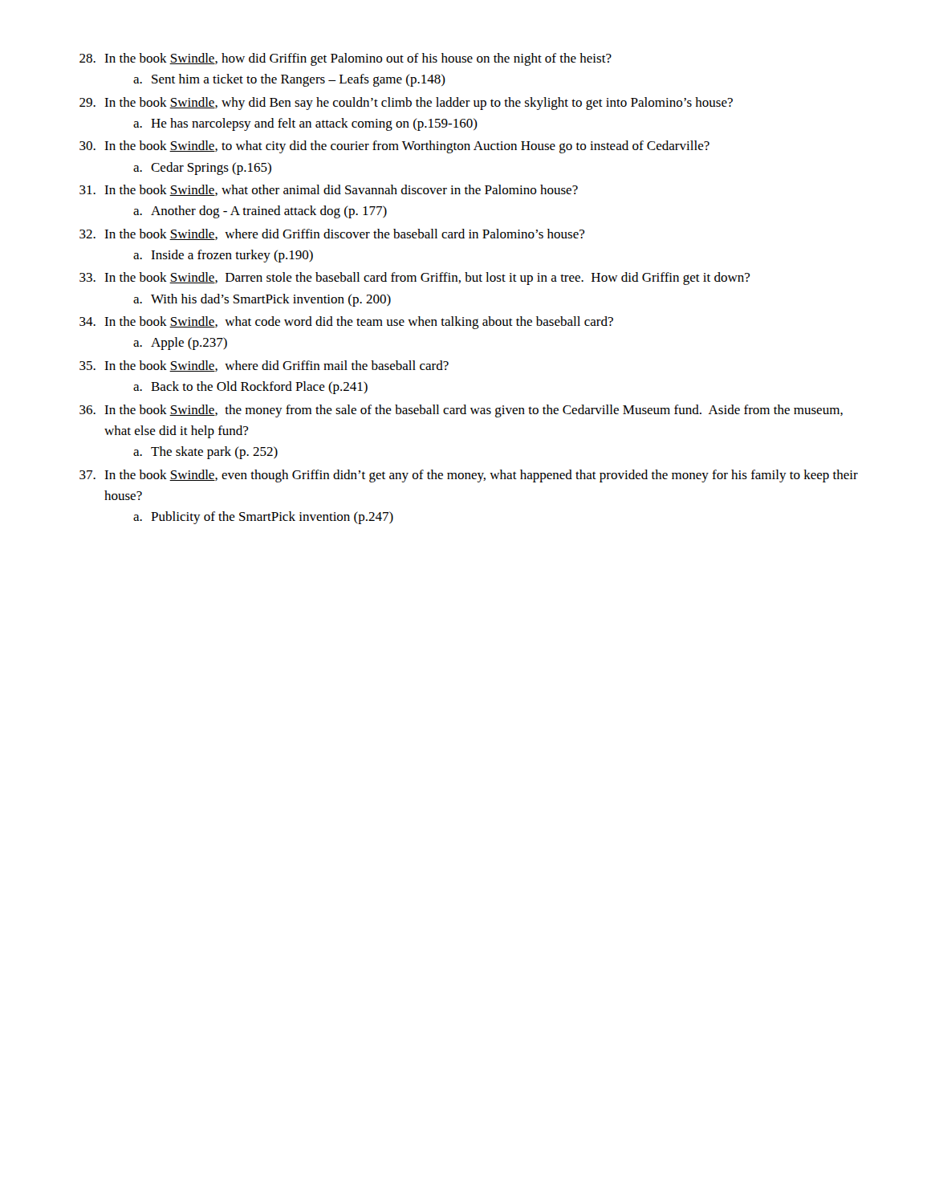In the book Swindle, how did Griffin get Palomino out of his house on the night of the heist?
Sent him a ticket to the Rangers – Leafs game (p.148)
In the book Swindle, why did Ben say he couldn’t climb the ladder up to the skylight to get into Palomino’s house?
He has narcolepsy and felt an attack coming on (p.159-160)
In the book Swindle, to what city did the courier from Worthington Auction House go to instead of Cedarville?
Cedar Springs (p.165)
In the book Swindle, what other animal did Savannah discover in the Palomino house?
Another dog - A trained attack dog (p. 177)
In the book Swindle, where did Griffin discover the baseball card in Palomino’s house?
Inside a frozen turkey (p.190)
In the book Swindle, Darren stole the baseball card from Griffin, but lost it up in a tree. How did Griffin get it down?
With his dad’s SmartPick invention (p. 200)
In the book Swindle, what code word did the team use when talking about the baseball card?
Apple (p.237)
In the book Swindle, where did Griffin mail the baseball card?
Back to the Old Rockford Place (p.241)
In the book Swindle, the money from the sale of the baseball card was given to the Cedarville Museum fund. Aside from the museum, what else did it help fund?
The skate park (p. 252)
In the book Swindle, even though Griffin didn’t get any of the money, what happened that provided the money for his family to keep their house?
Publicity of the SmartPick invention (p.247)